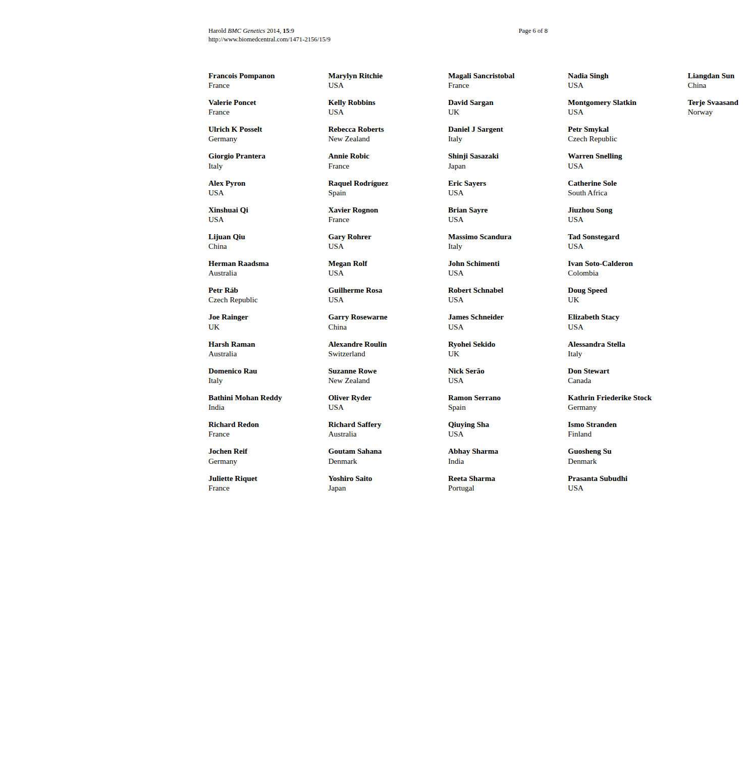Harold BMC Genetics 2014, 15:9
http://www.biomedcentral.com/1471-2156/15/9
Page 6 of 8
Francois Pompanon
France
Valerie Poncet
France
Ulrich K Posselt
Germany
Giorgio Prantera
Italy
Alex Pyron
USA
Xinshuai Qi
USA
Lijuan Qiu
China
Herman Raadsma
Australia
Petr Ráb
Czech Republic
Joe Rainger
UK
Harsh Raman
Australia
Domenico Rau
Italy
Bathini Mohan Reddy
India
Richard Redon
France
Jochen Reif
Germany
Juliette Riquet
France
Marylyn Ritchie
USA
Kelly Robbins
USA
Rebecca Roberts
New Zealand
Annie Robic
France
Raquel Rodríguez
Spain
Xavier Rognon
France
Gary Rohrer
USA
Megan Rolf
USA
Guilherme Rosa
USA
Garry Rosewarne
China
Alexandre Roulin
Switzerland
Suzanne Rowe
New Zealand
Oliver Ryder
USA
Richard Saffery
Australia
Goutam Sahana
Denmark
Yoshiro Saito
Japan
Magali Sancristobal
France
David Sargan
UK
Daniel J Sargent
Italy
Shinji Sasazaki
Japan
Eric Sayers
USA
Brian Sayre
USA
Massimo Scandura
Italy
John Schimenti
USA
Robert Schnabel
USA
James Schneider
USA
Ryohei Sekido
UK
Nick Serão
USA
Ramon Serrano
Spain
Qiuying Sha
USA
Abhay Sharma
India
Reeta Sharma
Portugal
Nadia Singh
USA
Montgomery Slatkin
USA
Petr Smykal
Czech Republic
Warren Snelling
USA
Catherine Sole
South Africa
Jiuzhou Song
USA
Tad Sonstegard
USA
Ivan Soto-Calderon
Colombia
Doug Speed
UK
Elizabeth Stacy
USA
Alessandra Stella
Italy
Don Stewart
Canada
Kathrin Friederike Stock
Germany
Ismo Stranden
Finland
Guosheng Su
Denmark
Prasanta Subudhi
USA
Liangdan Sun
China
Terje Svaasand
Norway